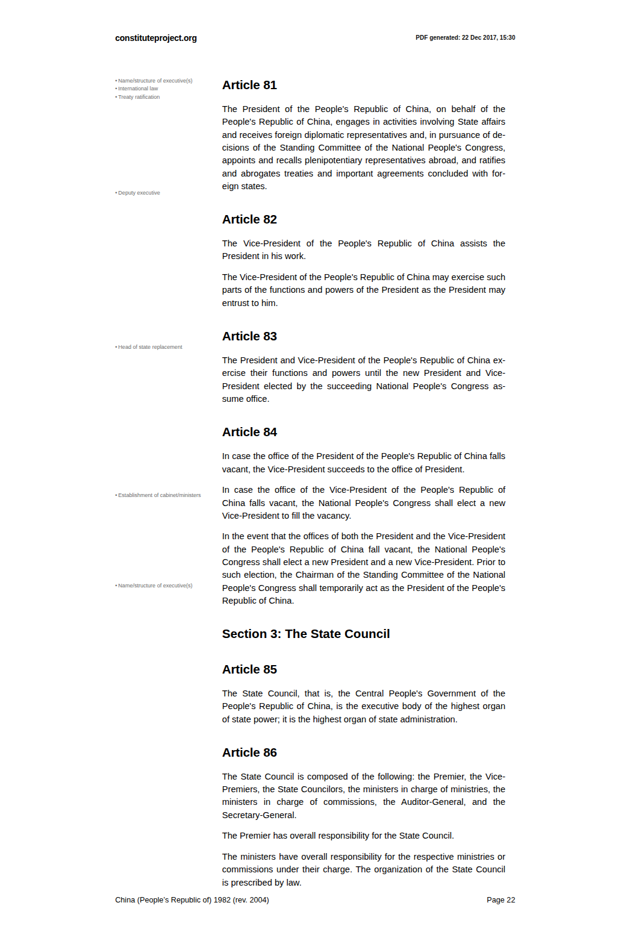constituteproject.org
PDF generated: 22 Dec 2017, 15:30
•Name/structure of executive(s)
•International law
•Treaty ratification
•Deputy executive
•Head of state replacement
•Establishment of cabinet/ministers
•Name/structure of executive(s)
Article 81
The President of the People's Republic of China, on behalf of the People's Republic of China, engages in activities involving State affairs and receives foreign diplomatic representatives and, in pursuance of decisions of the Standing Committee of the National People's Congress, appoints and recalls plenipotentiary representatives abroad, and ratifies and abrogates treaties and important agreements concluded with foreign states.
Article 82
The Vice-President of the People's Republic of China assists the President in his work.
The Vice-President of the People's Republic of China may exercise such parts of the functions and powers of the President as the President may entrust to him.
Article 83
The President and Vice-President of the People's Republic of China exercise their functions and powers until the new President and Vice-President elected by the succeeding National People's Congress assume office.
Article 84
In case the office of the President of the People's Republic of China falls vacant, the Vice-President succeeds to the office of President.
In case the office of the Vice-President of the People's Republic of China falls vacant, the National People's Congress shall elect a new Vice-President to fill the vacancy.
In the event that the offices of both the President and the Vice-President of the People's Republic of China fall vacant, the National People's Congress shall elect a new President and a new Vice-President. Prior to such election, the Chairman of the Standing Committee of the National People's Congress shall temporarily act as the President of the People's Republic of China.
Section 3: The State Council
Article 85
The State Council, that is, the Central People's Government of the People's Republic of China, is the executive body of the highest organ of state power; it is the highest organ of state administration.
Article 86
The State Council is composed of the following: the Premier, the Vice-Premiers, the State Councilors, the ministers in charge of ministries, the ministers in charge of commissions, the Auditor-General, and the Secretary-General.
The Premier has overall responsibility for the State Council.
The ministers have overall responsibility for the respective ministries or commissions under their charge. The organization of the State Council is prescribed by law.
China (People’s Republic of) 1982 (rev. 2004)
Page 22